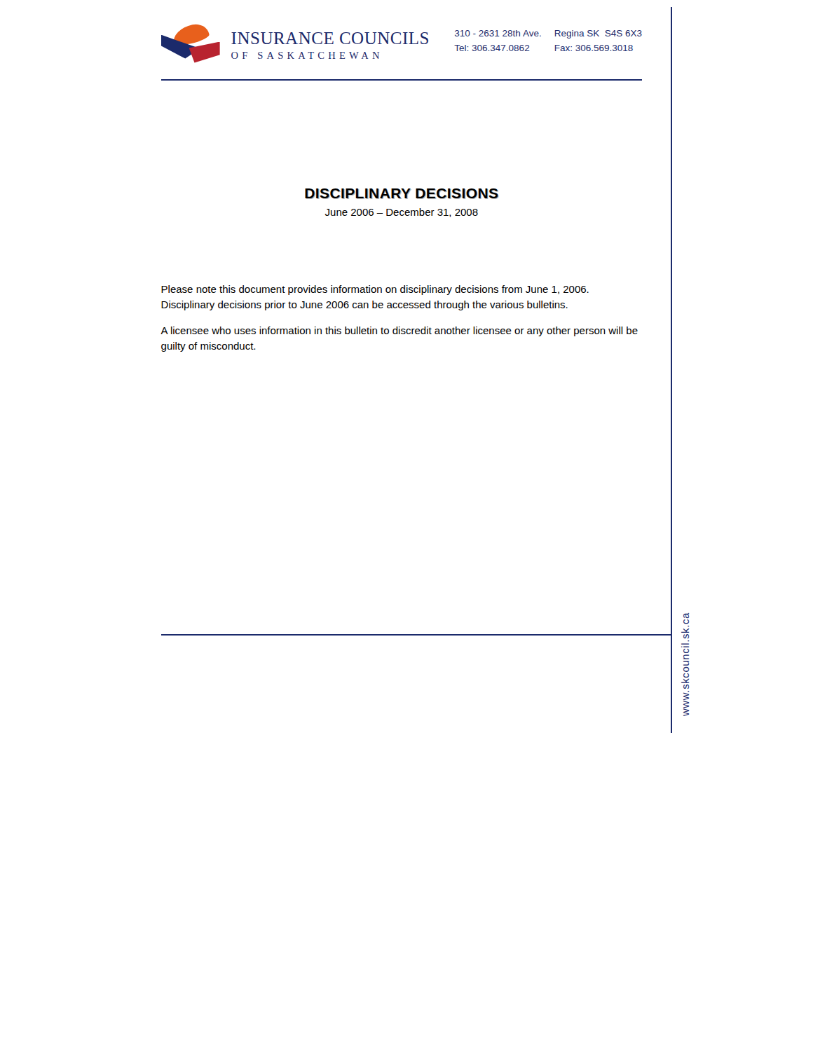INSURANCE COUNCILS
OF SASKATCHEWAN
| 310 - 2631 28th Ave. | Regina SK S4S 6X3 |
| Tel: 306.347.0862 | Fax: 306.569.3018 |
DISCIPLINARY DECISIONS
June 2006 – December 31, 2008
Please note this document provides information on disciplinary decisions from June 1, 2006. Disciplinary decisions prior to June 2006 can be accessed through the various bulletins.
A licensee who uses information in this bulletin to discredit another licensee or any other person will be guilty of misconduct.
www.skcouncil.sk.ca